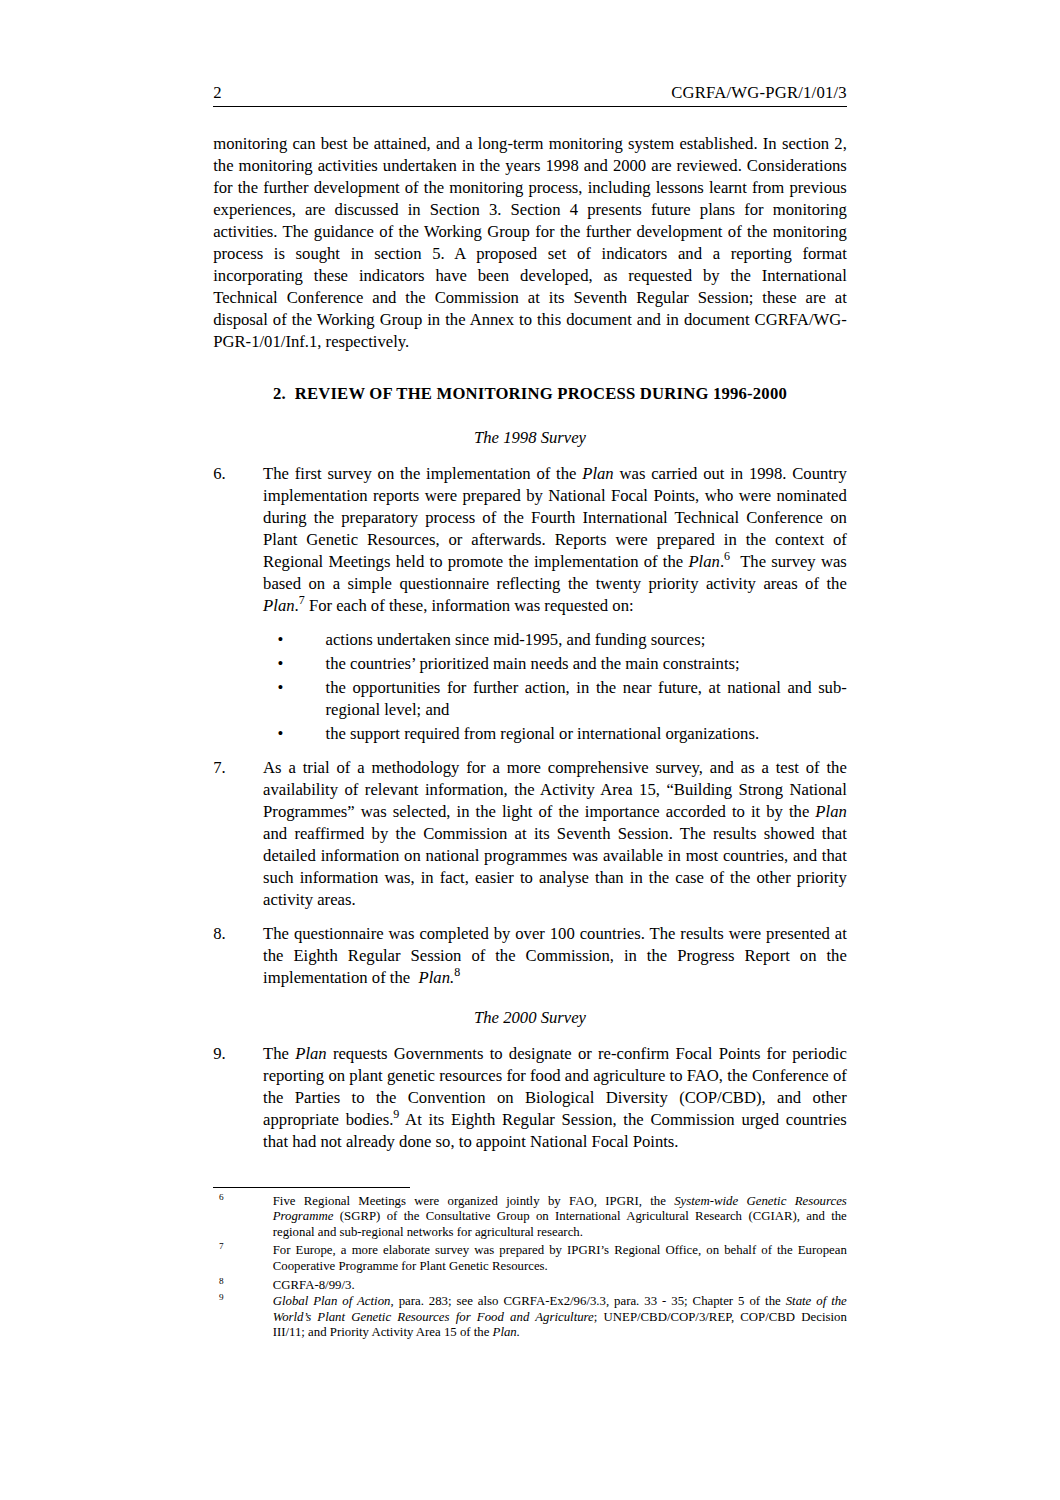2 CGRFA/WG-PGR/1/01/3
monitoring can best be attained, and a long-term monitoring system established. In section 2, the monitoring activities undertaken in the years 1998 and 2000 are reviewed. Considerations for the further development of the monitoring process, including lessons learnt from previous experiences, are discussed in Section 3. Section 4 presents future plans for monitoring activities. The guidance of the Working Group for the further development of the monitoring process is sought in section 5. A proposed set of indicators and a reporting format incorporating these indicators have been developed, as requested by the International Technical Conference and the Commission at its Seventh Regular Session; these are at disposal of the Working Group in the Annex to this document and in document CGRFA/WG-PGR-1/01/Inf.1, respectively.
2. Review of the Monitoring Process during 1996-2000
The 1998 Survey
6.
The first survey on the implementation of the Plan was carried out in 1998. Country implementation reports were prepared by National Focal Points, who were nominated during the preparatory process of the Fourth International Technical Conference on Plant Genetic Resources, or afterwards. Reports were prepared in the context of Regional Meetings held to promote the implementation of the Plan.6 The survey was based on a simple questionnaire reflecting the twenty priority activity areas of the Plan.7 For each of these, information was requested on:
actions undertaken since mid-1995, and funding sources;
the countries’ prioritized main needs and the main constraints;
the opportunities for further action, in the near future, at national and sub-regional level; and
the support required from regional or international organizations.
7.
As a trial of a methodology for a more comprehensive survey, and as a test of the availability of relevant information, the Activity Area 15, “Building Strong National Programmes” was selected, in the light of the importance accorded to it by the Plan and reaffirmed by the Commission at its Seventh Session. The results showed that detailed information on national programmes was available in most countries, and that such information was, in fact, easier to analyse than in the case of the other priority activity areas.
8.
The questionnaire was completed by over 100 countries. The results were presented at the Eighth Regular Session of the Commission, in the Progress Report on the implementation of the Plan.8
The 2000 Survey
9.
The Plan requests Governments to designate or re-confirm Focal Points for periodic reporting on plant genetic resources for food and agriculture to FAO, the Conference of the Parties to the Convention on Biological Diversity (COP/CBD), and other appropriate bodies.9 At its Eighth Regular Session, the Commission urged countries that had not already done so, to appoint National Focal Points.
6
Five Regional Meetings were organized jointly by FAO, IPGRI, the System-wide Genetic Resources Programme (SGRP) of the Consultative Group on International Agricultural Research (CGIAR), and the regional and sub-regional networks for agricultural research.
7
For Europe, a more elaborate survey was prepared by IPGRI’s Regional Office, on behalf of the European Cooperative Programme for Plant Genetic Resources.
8
CGRFA-8/99/3.
9
Global Plan of Action, para. 283; see also CGRFA-Ex2/96/3.3, para. 33 - 35; Chapter 5 of the State of the World’s Plant Genetic Resources for Food and Agriculture; UNEP/CBD/COP/3/REP, COP/CBD Decision III/11; and Priority Activity Area 15 of the Plan.